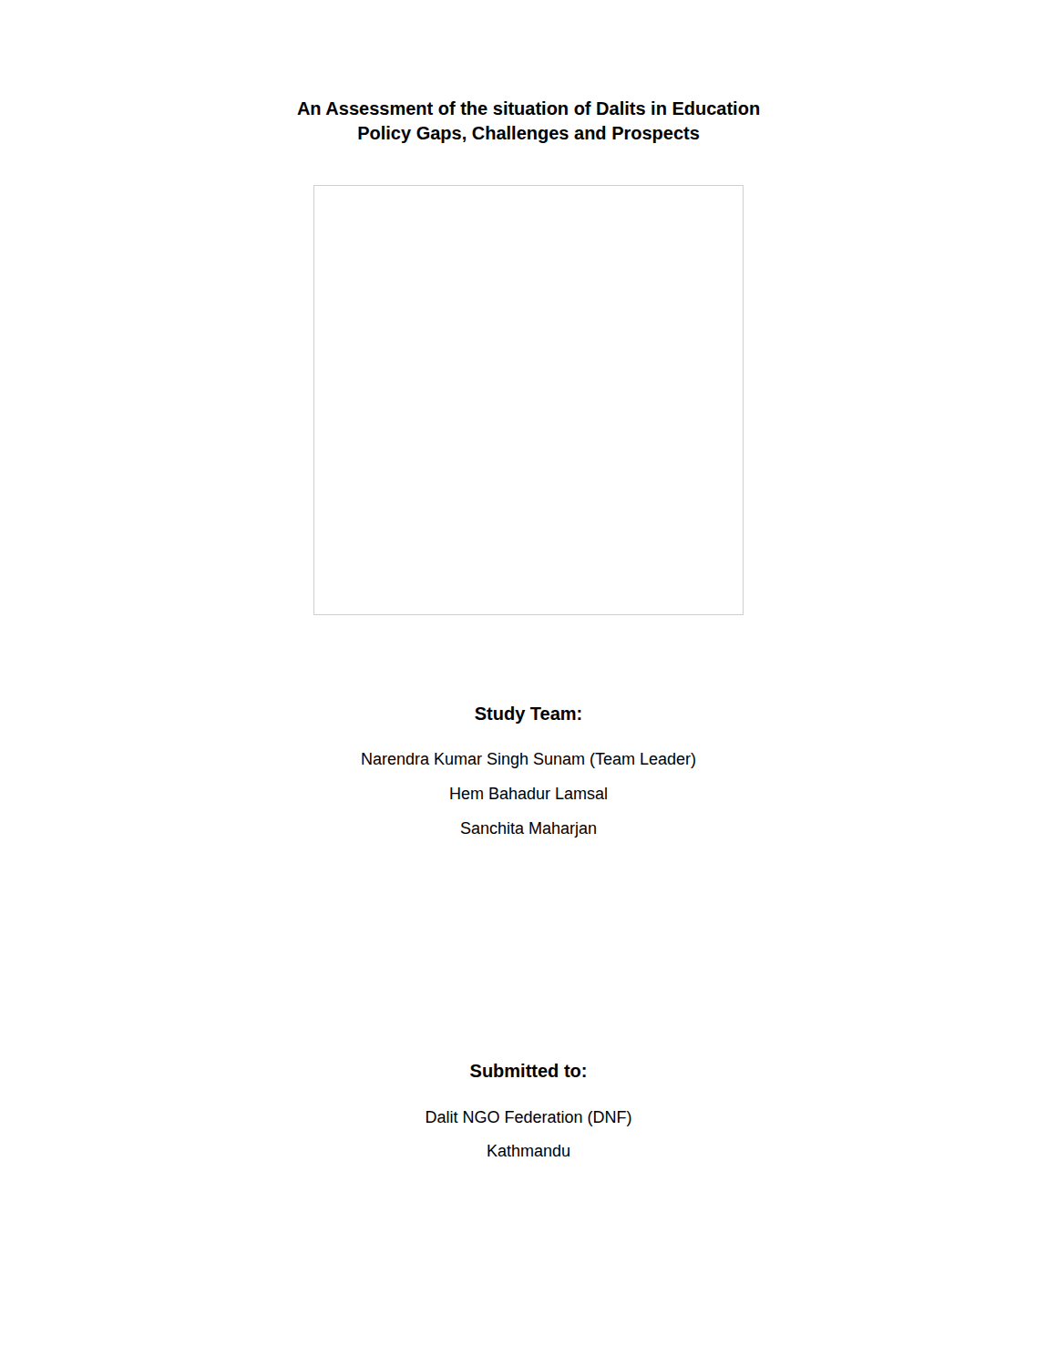An Assessment of the situation of Dalits in Education
Policy Gaps, Challenges and Prospects
Study Team:
Narendra Kumar Singh Sunam (Team Leader)
Hem Bahadur Lamsal
Sanchita Maharjan
Submitted to:
Dalit NGO Federation (DNF)
Kathmandu